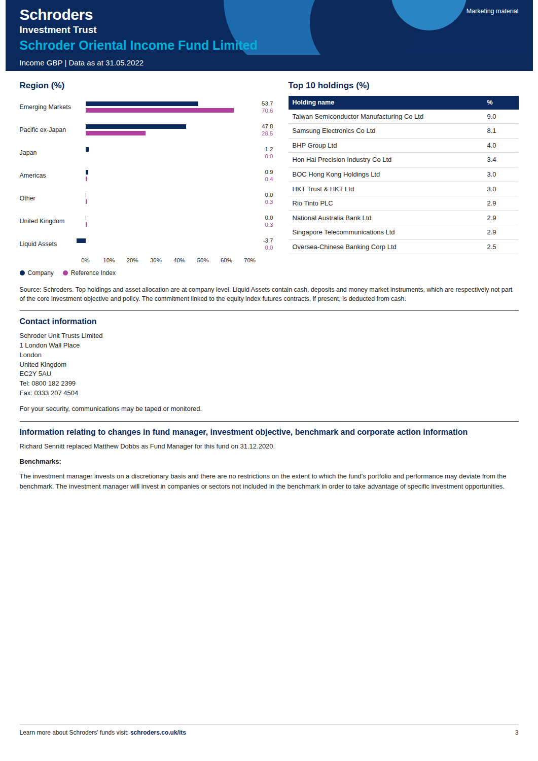Marketing material
Schroders
Investment Trust
Schroder Oriental Income Fund Limited
Income GBP | Data as at 31.05.2022
Region (%)
Emerging Markets
53.7
70.6
Pacific ex-Japan
47.8
28.5
Japan
1.2
0.0
Americas
0.9
0.4
Other
0.0
0.3
United Kingdom
0.0
0.3
Liquid Assets
-3.7
0.0
0% 10% 20% 30% 40% 50% 60% 70%
Company Reference Index
Top 10 holdings (%)
| Holding name | % |
| --- | --- |
| Taiwan Semiconductor Manufacturing Co Ltd | 9.0 |
| Samsung Electronics Co Ltd | 8.1 |
| BHP Group Ltd | 4.0 |
| Hon Hai Precision Industry Co Ltd | 3.4 |
| BOC Hong Kong Holdings Ltd | 3.0 |
| HKT Trust & HKT Ltd | 3.0 |
| Rio Tinto PLC | 2.9 |
| National Australia Bank Ltd | 2.9 |
| Singapore Telecommunications Ltd | 2.9 |
| Oversea-Chinese Banking Corp Ltd | 2.5 |
Source: Schroders. Top holdings and asset allocation are at company level. Liquid Assets contain cash, deposits and money market instruments, which are respectively not part of the core investment objective and policy. The commitment linked to the equity index futures contracts, if present, is deducted from cash.
Contact information
Schroder Unit Trusts Limited
1 London Wall Place
London
United Kingdom
EC2Y 5AU
Tel: 0800 182 2399
Fax: 0333 207 4504
For your security, communications may be taped or monitored.
Information relating to changes in fund manager, investment objective, benchmark and corporate action information
Richard Sennitt replaced Matthew Dobbs as Fund Manager for this fund on 31.12.2020.
Benchmarks:
The investment manager invests on a discretionary basis and there are no restrictions on the extent to which the fund's portfolio and performance may deviate from the benchmark. The investment manager will invest in companies or sectors not included in the benchmark in order to take advantage of specific investment opportunities.
Learn more about Schroders' funds visit: schroders.co.uk/its
3